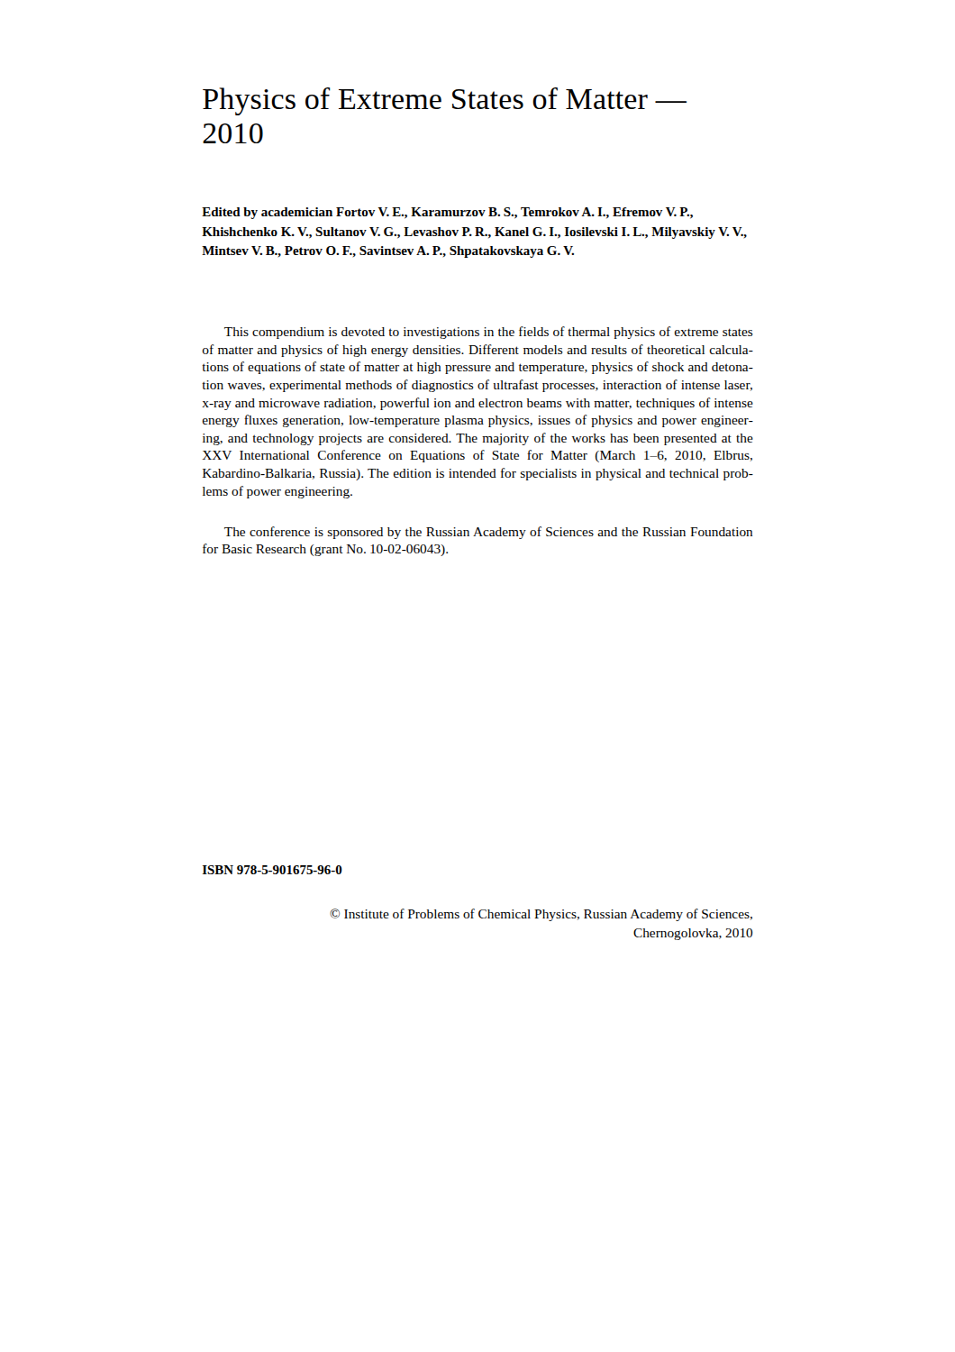Physics of Extreme States of Matter — 2010
Edited by academician Fortov V. E., Karamurzov B. S., Temrokov A. I., Efremov V. P.,
Khishchenko K. V., Sultanov V. G., Levashov P. R., Kanel G. I., Iosilevski I. L., Milyavskiy V. V.,
Mintsev V. B., Petrov O. F., Savintsev A. P., Shpatakovskaya G. V.
This compendium is devoted to investigations in the fields of thermal physics of extreme states of matter and physics of high energy densities. Different models and results of theoretical calculations of equations of state of matter at high pressure and temperature, physics of shock and detonation waves, experimental methods of diagnostics of ultrafast processes, interaction of intense laser, x-ray and microwave radiation, powerful ion and electron beams with matter, techniques of intense energy fluxes generation, low-temperature plasma physics, issues of physics and power engineering, and technology projects are considered. The majority of the works has been presented at the XXV International Conference on Equations of State for Matter (March 1–6, 2010, Elbrus, Kabardino-Balkaria, Russia). The edition is intended for specialists in physical and technical problems of power engineering.
The conference is sponsored by the Russian Academy of Sciences and the Russian Foundation for Basic Research (grant No. 10-02-06043).
ISBN 978-5-901675-96-0
© Institute of Problems of Chemical Physics, Russian Academy of Sciences,
Chernogolovka, 2010